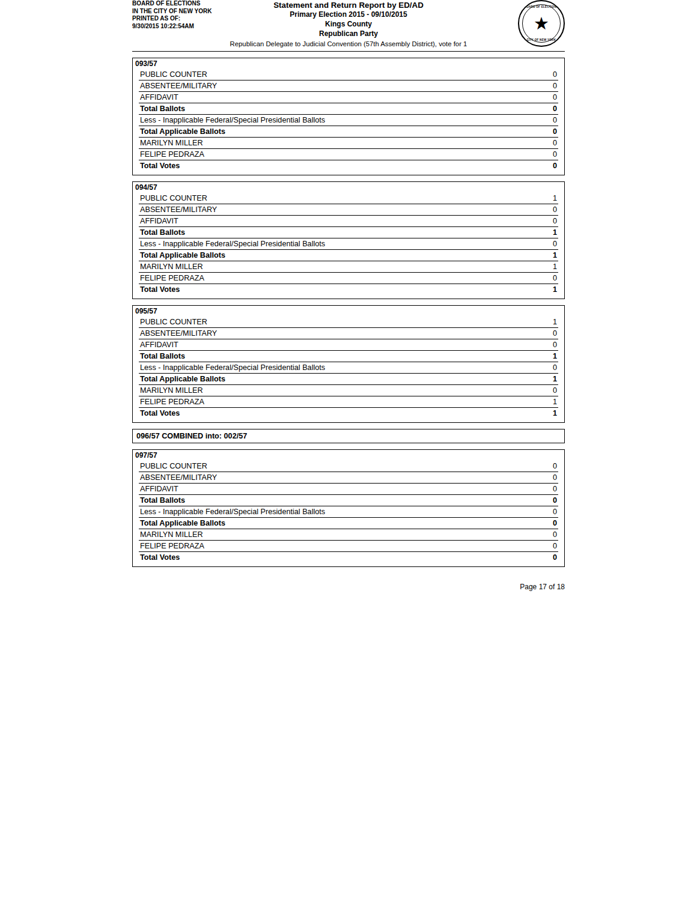BOARD OF ELECTIONS
IN THE CITY OF NEW YORK
PRINTED AS OF:
9/30/2015 10:22:54AM
Statement and Return Report by ED/AD
Primary Election 2015 - 09/10/2015
Kings County
Republican Party
Republican Delegate to Judicial Convention (57th Assembly District), vote for 1
BOARD OF ELECTIONS
★
CITY OF NEW YORK
093/57
| PUBLIC COUNTER | 0 |
| ABSENTEE/MILITARY | 0 |
| AFFIDAVIT | 0 |
| Total Ballots | 0 |
| Less - Inapplicable Federal/Special Presidential Ballots | 0 |
| Total Applicable Ballots | 0 |
| MARILYN MILLER | 0 |
| FELIPE PEDRAZA | 0 |
| Total Votes | 0 |
094/57
| PUBLIC COUNTER | 1 |
| ABSENTEE/MILITARY | 0 |
| AFFIDAVIT | 0 |
| Total Ballots | 1 |
| Less - Inapplicable Federal/Special Presidential Ballots | 0 |
| Total Applicable Ballots | 1 |
| MARILYN MILLER | 1 |
| FELIPE PEDRAZA | 0 |
| Total Votes | 1 |
095/57
| PUBLIC COUNTER | 1 |
| ABSENTEE/MILITARY | 0 |
| AFFIDAVIT | 0 |
| Total Ballots | 1 |
| Less - Inapplicable Federal/Special Presidential Ballots | 0 |
| Total Applicable Ballots | 1 |
| MARILYN MILLER | 0 |
| FELIPE PEDRAZA | 1 |
| Total Votes | 1 |
096/57 COMBINED into: 002/57
097/57
| PUBLIC COUNTER | 0 |
| ABSENTEE/MILITARY | 0 |
| AFFIDAVIT | 0 |
| Total Ballots | 0 |
| Less - Inapplicable Federal/Special Presidential Ballots | 0 |
| Total Applicable Ballots | 0 |
| MARILYN MILLER | 0 |
| FELIPE PEDRAZA | 0 |
| Total Votes | 0 |
Page 17 of 18